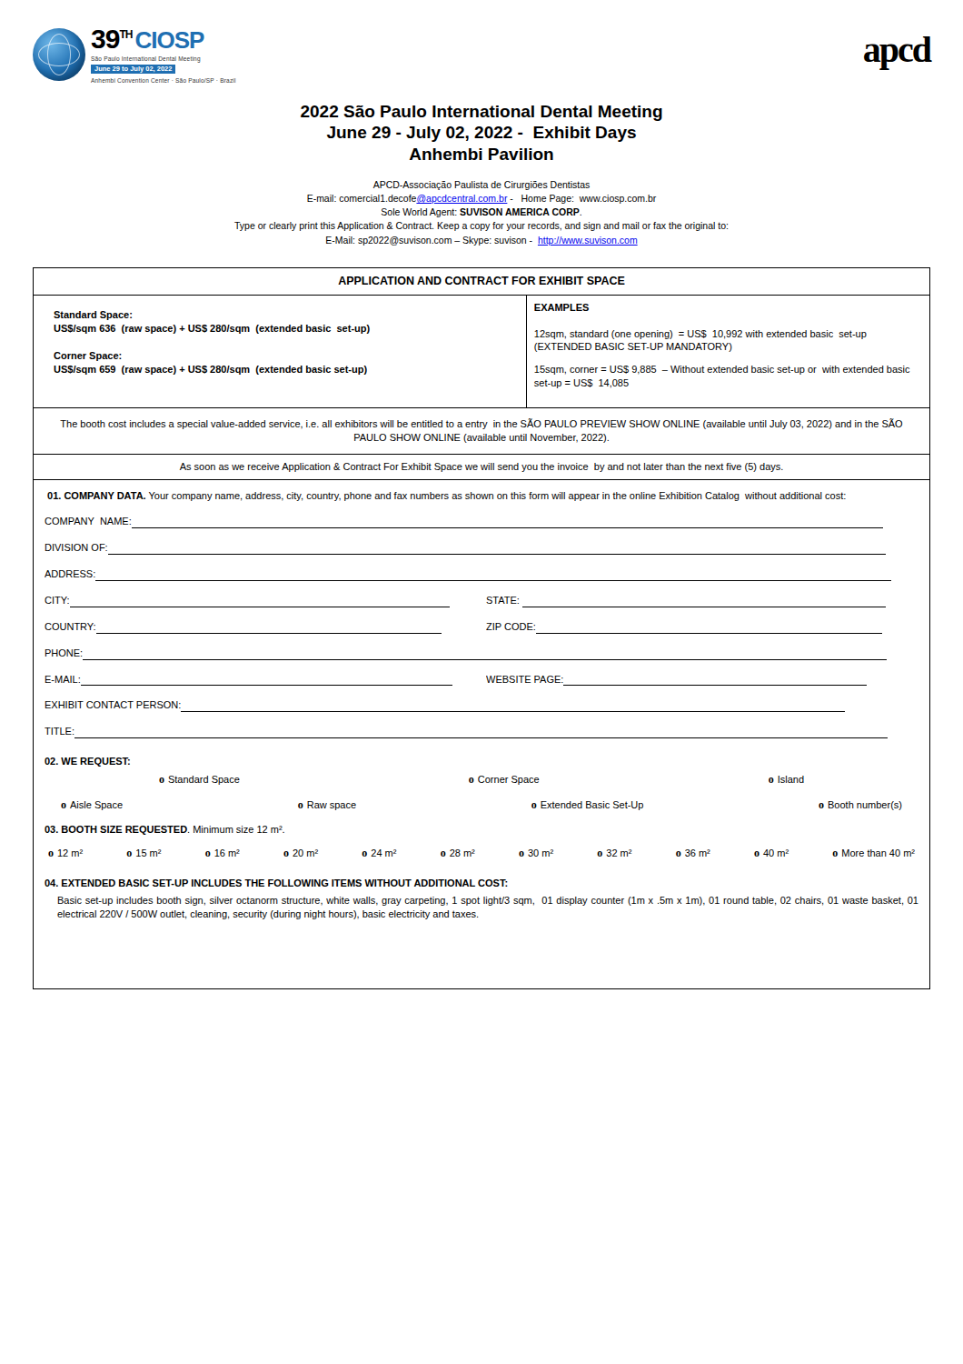39TH CIOSP
São Paulo International Dental Meeting
June 29 to July 02, 2022
Anhembi Convention Center · São Paulo/SP · Brazil
apcd
2022 São Paulo International Dental Meeting
June 29 - July 02, 2022 - Exhibit Days
Anhembi Pavilion
APCD-Associação Paulista de Cirurgiões Dentistas
E-mail: comercial1.decofe@apcdcentral.com.br - Home Page: www.ciosp.com.br
Sole World Agent: SUVISON AMERICA CORP.
Type or clearly print this Application & Contract. Keep a copy for your records, and sign and mail or fax the original to:
E-Mail: sp2022@suvison.com – Skype: suvison - http://www.suvison.com
| APPLICATION AND CONTRACT FOR EXHIBIT SPACE |
| Standard Space: US$/sqm 636 (raw space) + US$ 280/sqm (extended basic set-up) Corner Space: US$/sqm 659 (raw space) + US$ 280/sqm (extended basic set-up) | EXAMPLES 12sqm, standard (one opening) = US$ 10,992 with extended basic set-up (EXTENDED BASIC SET-UP MANDATORY) 15sqm, corner = US$ 9,885 – Without extended basic set-up or with extended basic set-up = US$ 14,085 |
| The booth cost includes a special value-added service, i.e. all exhibitors will be entitled to a entry in the SÃO PAULO PREVIEW SHOW ONLINE (available until July 03, 2022) and in the SÃO PAULO SHOW ONLINE (available until November, 2022). |
| As soon as we receive Application & Contract For Exhibit Space we will send you the invoice by and not later than the next five (5) days. |
| 01. COMPANY DATA. Your company name, address, city, country, phone and fax numbers as shown on this form will appear in the online Exhibition Catalog without additional cost: COMPANY NAME: DIVISION OF: ADDRESS: CITY: STATE: COUNTRY: ZIP CODE: PHONE: E-MAIL: WEBSITE PAGE: EXHIBIT CONTACT PERSON: TITLE: 02. WE REQUEST: o Standard Space o Corner Space o Island ο Aisle Space o Raw space o Extended Basic Set-Up o Booth number(s) 03. BOOTH SIZE REQUESTED . Minimum size 12 m². o 12 m² o 15 m² o 16 m² o 20 m² o 24 m² o 28 m² o 30 m² o 32 m² o 36 m² o 40 m² o More than 40 m² 04. EXTENDED BASIC SET-UP INCLUDES THE FOLLOWING ITEMS WITHOUT ADDITIONAL COST: Basic set-up includes booth sign, silver octanorm structure, white walls, gray carpeting, 1 spot light/3 sqm, 01 display counter (1m x .5m x 1m), 01 round table, 02 chairs, 01 waste basket, 01 electrical 220V / 500W outlet, cleaning, security (during night hours), basic electricity and taxes. |